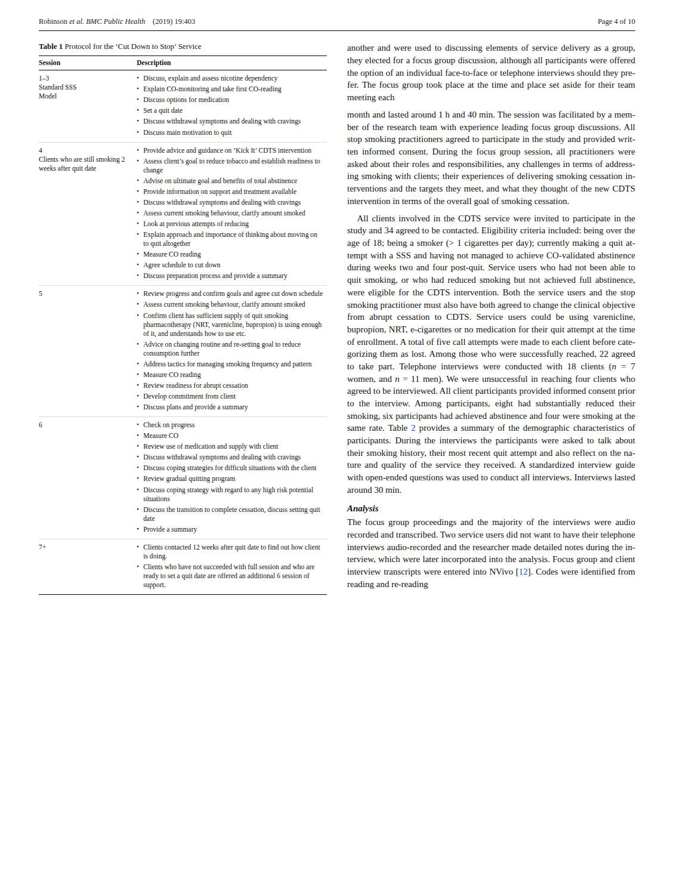Robinson et al. BMC Public Health (2019) 19:403
Page 4 of 10
Table 1 Protocol for the ‘Cut Down to Stop’ Service
| Session | Description |
| --- | --- |
| 1–3 Standard SSS Model | Discuss, explain and assess nicotine dependency Explain CO-monitoring and take first CO-reading Discuss options for medication Set a quit date Discuss withdrawal symptoms and dealing with cravings Discuss main motivation to quit |
| 4 Clients who are still smoking 2 weeks after quit date | Provide advice and guidance on ‘Kick It’ CDTS intervention Assess client’s goal to reduce tobacco and establish readiness to change Advise on ultimate goal and benefits of total abstinence Provide information on support and treatment available Discuss withdrawal symptoms and dealing with cravings Assess current smoking behaviour, clarify amount smoked Look at previous attempts of reducing Explain approach and importance of thinking about moving on to quit altogether Measure CO reading Agree schedule to cut down Discuss preparation process and provide a summary |
| 5 | Review progress and confirm goals and agree cut down schedule Assess current smoking behaviour, clarify amount smoked Confirm client has sufficient supply of quit smoking pharmacotherapy (NRT, varenicline, bupropion) is using enough of it, and understands how to use etc. Advice on changing routine and re-setting goal to reduce consumption further Address tactics for managing smoking frequency and pattern Measure CO reading Review readiness for abrupt cessation Develop commitment from client Discuss plans and provide a summary |
| 6 | Check on progress Measure CO Review use of medication and supply with client Discuss withdrawal symptoms and dealing with cravings Discuss coping strategies for difficult situations with the client Review gradual quitting program Discuss coping strategy with regard to any high risk potential situations Discuss the transition to complete cessation, discuss setting quit date Provide a summary |
| 7+ | Clients contacted 12 weeks after quit date to find out how client is doing. Clients who have not succeeded with full session and who are ready to set a quit date are offered an additional 6 session of support. |
another and were used to discussing elements of service delivery as a group, they elected for a focus group discussion, although all participants were offered the option of an individual face-to-face or telephone interviews should they prefer. The focus group took place at the time and place set aside for their team meeting each
month and lasted around 1 h and 40 min. The session was facilitated by a member of the research team with experience leading focus group discussions. All stop smoking practitioners agreed to participate in the study and provided written informed consent. During the focus group session, all practitioners were asked about their roles and responsibilities, any challenges in terms of addressing smoking with clients; their experiences of delivering smoking cessation interventions and the targets they meet, and what they thought of the new CDTS intervention in terms of the overall goal of smoking cessation.
All clients involved in the CDTS service were invited to participate in the study and 34 agreed to be contacted. Eligibility criteria included: being over the age of 18; being a smoker (> 1 cigarettes per day); currently making a quit attempt with a SSS and having not managed to achieve CO-validated abstinence during weeks two and four post-quit. Service users who had not been able to quit smoking, or who had reduced smoking but not achieved full abstinence, were eligible for the CDTS intervention. Both the service users and the stop smoking practitioner must also have both agreed to change the clinical objective from abrupt cessation to CDTS. Service users could be using varenicline, bupropion, NRT, e-cigarettes or no medication for their quit attempt at the time of enrollment. A total of five call attempts were made to each client before categorizing them as lost. Among those who were successfully reached, 22 agreed to take part. Telephone interviews were conducted with 18 clients (n = 7 women, and n = 11 men). We were unsuccessful in reaching four clients who agreed to be interviewed. All client participants provided informed consent prior to the interview. Among participants, eight had substantially reduced their smoking, six participants had achieved abstinence and four were smoking at the same rate. Table 2 provides a summary of the demographic characteristics of participants. During the interviews the participants were asked to talk about their smoking history, their most recent quit attempt and also reflect on the nature and quality of the service they received. A standardized interview guide with open-ended questions was used to conduct all interviews. Interviews lasted around 30 min.
Analysis
The focus group proceedings and the majority of the interviews were audio recorded and transcribed. Two service users did not want to have their telephone interviews audio-recorded and the researcher made detailed notes during the interview, which were later incorporated into the analysis. Focus group and client interview transcripts were entered into NVivo [12]. Codes were identified from reading and re-reading